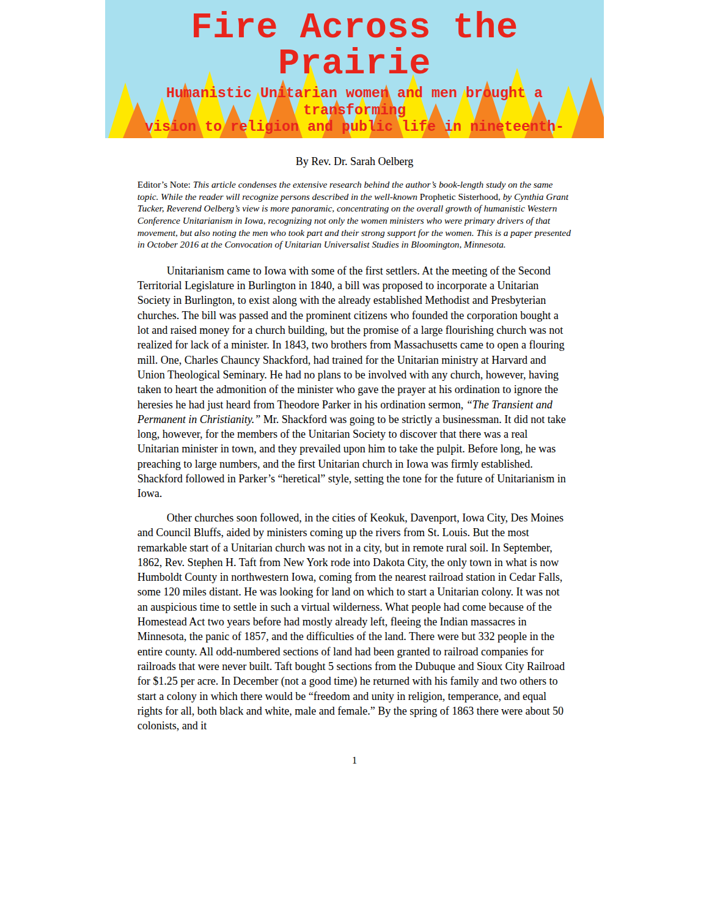Fire Across the Prairie
Humanistic Unitarian women and men brought a transforming
vision to religion and public life in nineteenth-century Iowa.
By Rev. Dr. Sarah Oelberg
Editor’s Note: This article condenses the extensive research behind the author’s book-length study on the same topic. While the reader will recognize persons described in the well-known Prophetic Sisterhood, by Cynthia Grant Tucker, Reverend Oelberg’s view is more panoramic, concentrating on the overall growth of humanistic Western Conference Unitarianism in Iowa, recognizing not only the women ministers who were primary drivers of that movement, but also noting the men who took part and their strong support for the women. This is a paper presented in October 2016 at the Convocation of Unitarian Universalist Studies in Bloomington, Minnesota.
Unitarianism came to Iowa with some of the first settlers. At the meeting of the Second Territorial Legislature in Burlington in 1840, a bill was proposed to incorporate a Unitarian Society in Burlington, to exist along with the already established Methodist and Presbyterian churches. The bill was passed and the prominent citizens who founded the corporation bought a lot and raised money for a church building, but the promise of a large flourishing church was not realized for lack of a minister. In 1843, two brothers from Massachusetts came to open a flouring mill. One, Charles Chauncy Shackford, had trained for the Unitarian ministry at Harvard and Union Theological Seminary. He had no plans to be involved with any church, however, having taken to heart the admonition of the minister who gave the prayer at his ordination to ignore the heresies he had just heard from Theodore Parker in his ordination sermon, “The Transient and Permanent in Christianity.” Mr. Shackford was going to be strictly a businessman. It did not take long, however, for the members of the Unitarian Society to discover that there was a real Unitarian minister in town, and they prevailed upon him to take the pulpit. Before long, he was preaching to large numbers, and the first Unitarian church in Iowa was firmly established. Shackford followed in Parker’s “heretical” style, setting the tone for the future of Unitarianism in Iowa.
Other churches soon followed, in the cities of Keokuk, Davenport, Iowa City, Des Moines and Council Bluffs, aided by ministers coming up the rivers from St. Louis. But the most remarkable start of a Unitarian church was not in a city, but in remote rural soil. In September, 1862, Rev. Stephen H. Taft from New York rode into Dakota City, the only town in what is now Humboldt County in northwestern Iowa, coming from the nearest railroad station in Cedar Falls, some 120 miles distant. He was looking for land on which to start a Unitarian colony. It was not an auspicious time to settle in such a virtual wilderness. What people had come because of the Homestead Act two years before had mostly already left, fleeing the Indian massacres in Minnesota, the panic of 1857, and the difficulties of the land. There were but 332 people in the entire county. All odd-numbered sections of land had been granted to railroad companies for railroads that were never built. Taft bought 5 sections from the Dubuque and Sioux City Railroad for $1.25 per acre. In December (not a good time) he returned with his family and two others to start a colony in which there would be “freedom and unity in religion, temperance, and equal rights for all, both black and white, male and female.” By the spring of 1863 there were about 50 colonists, and it
1